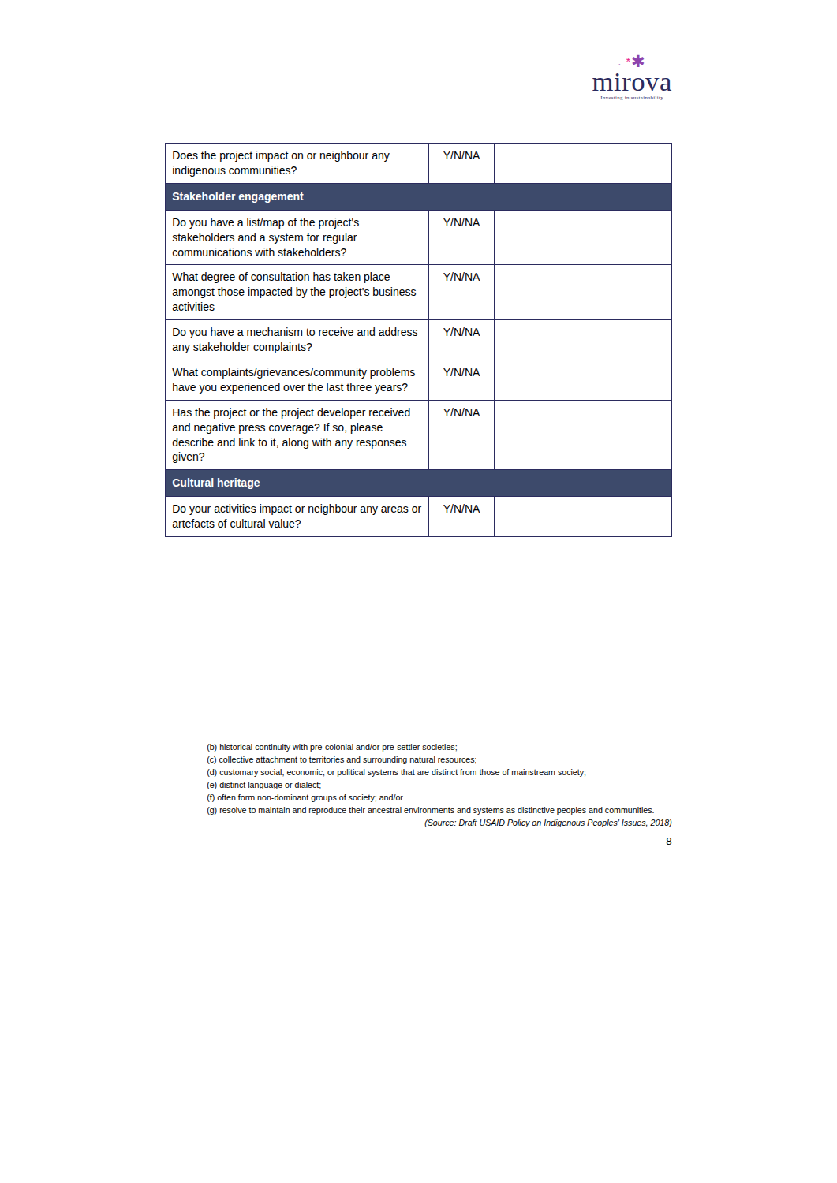. *✱
mirova
Investing in sustainability
| Does the project impact on or neighbour any indigenous communities? | Y/N/NA | |
| Stakeholder engagement |
| Do you have a list/map of the project's stakeholders and a system for regular communications with stakeholders? | Y/N/NA | |
| What degree of consultation has taken place amongst those impacted by the project's business activities | Y/N/NA | |
| Do you have a mechanism to receive and address any stakeholder complaints? | Y/N/NA | |
| What complaints/grievances/community problems have you experienced over the last three years? | Y/N/NA | |
| Has the project or the project developer received and negative press coverage? If so, please describe and link to it, along with any responses given? | Y/N/NA | |
| Cultural heritage |
| Do your activities impact or neighbour any areas or artefacts of cultural value? | Y/N/NA | |
(b) historical continuity with pre-colonial and/or pre-settler societies;
(c) collective attachment to territories and surrounding natural resources;
(d) customary social, economic, or political systems that are distinct from those of mainstream society;
(e) distinct language or dialect;
(f) often form non-dominant groups of society; and/or
(g) resolve to maintain and reproduce their ancestral environments and systems as distinctive peoples and communities.
(Source: Draft USAID Policy on Indigenous Peoples' Issues, 2018)
8